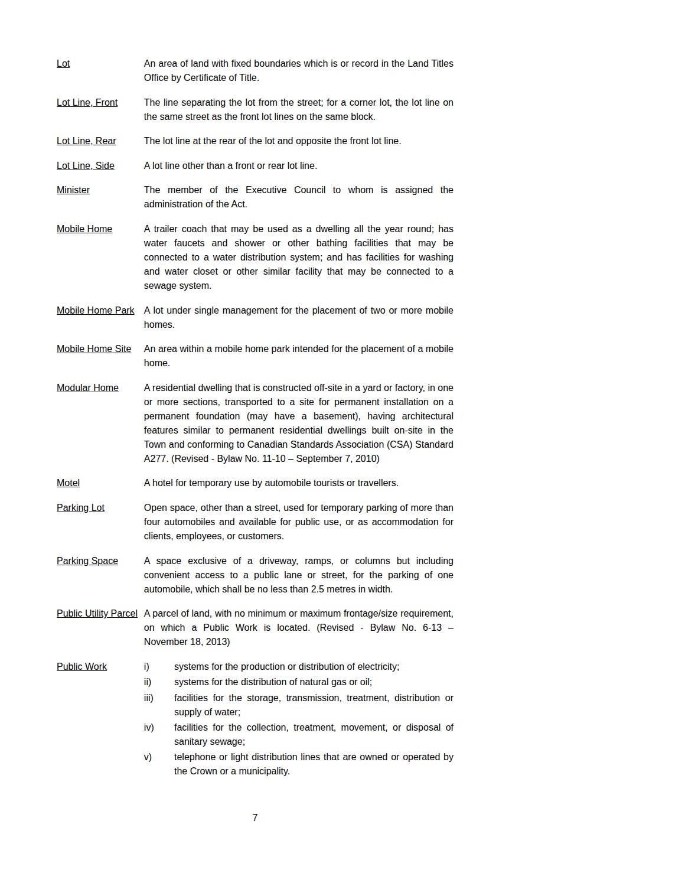| Lot | An area of land with fixed boundaries which is or record in the Land Titles Office by Certificate of Title. |
| Lot Line, Front | The line separating the lot from the street; for a corner lot, the lot line on the same street as the front lot lines on the same block. |
| Lot Line, Rear | The lot line at the rear of the lot and opposite the front lot line. |
| Lot Line, Side | A lot line other than a front or rear lot line. |
| Minister | The member of the Executive Council to whom is assigned the administration of the Act. |
| Mobile Home | A trailer coach that may be used as a dwelling all the year round; has water faucets and shower or other bathing facilities that may be connected to a water distribution system; and has facilities for washing and water closet or other similar facility that may be connected to a sewage system. |
| Mobile Home Park | A lot under single management for the placement of two or more mobile homes. |
| Mobile Home Site | An area within a mobile home park intended for the placement of a mobile home. |
| Modular Home | A residential dwelling that is constructed off-site in a yard or factory, in one or more sections, transported to a site for permanent installation on a permanent foundation (may have a basement), having architectural features similar to permanent residential dwellings built on-site in the Town and conforming to Canadian Standards Association (CSA) Standard A277. (Revised - Bylaw No. 11-10 – September 7, 2010) |
| Motel | A hotel for temporary use by automobile tourists or travellers. |
| Parking Lot | Open space, other than a street, used for temporary parking of more than four automobiles and available for public use, or as accommodation for clients, employees, or customers. |
| Parking Space | A space exclusive of a driveway, ramps, or columns but including convenient access to a public lane or street, for the parking of one automobile, which shall be no less than 2.5 metres in width. |
| Public Utility Parcel | A parcel of land, with no minimum or maximum frontage/size requirement, on which a Public Work is located. (Revised - Bylaw No. 6-13 – November 18, 2013) |
| Public Work | / i) / systems for the production or distribution of electricity; / / ii) / systems for the distribution of natural gas or oil; / / iii) / facilities for the storage, transmission, treatment, distribution or supply of water; / / iv) / facilities for the collection, treatment, movement, or disposal of sanitary sewage; / / v) / telephone or light distribution lines that are owned or operated by the Crown or a municipality. / |
7